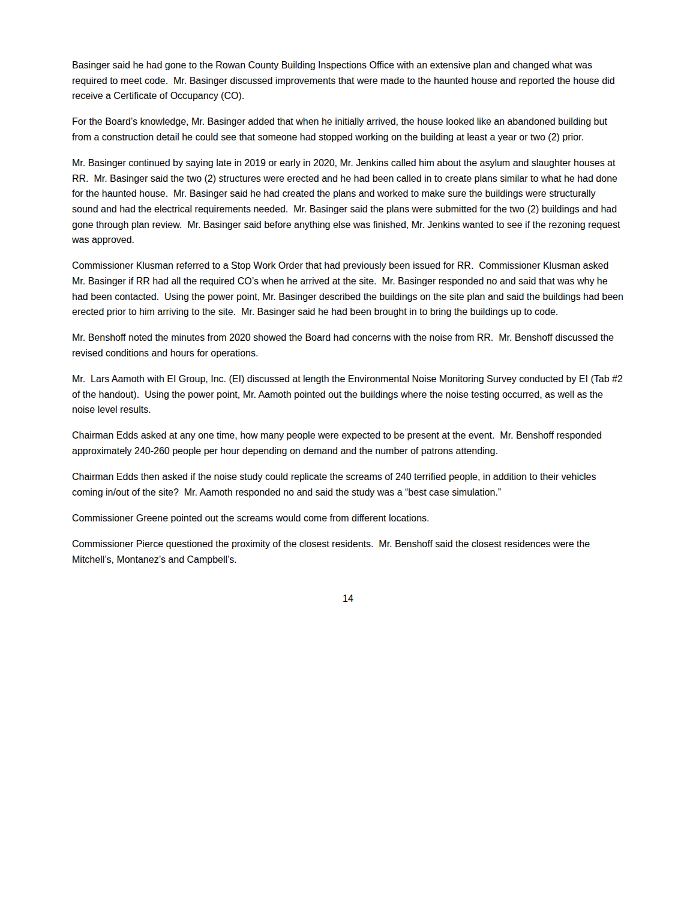Basinger said he had gone to the Rowan County Building Inspections Office with an extensive plan and changed what was required to meet code. Mr. Basinger discussed improvements that were made to the haunted house and reported the house did receive a Certificate of Occupancy (CO).
For the Board’s knowledge, Mr. Basinger added that when he initially arrived, the house looked like an abandoned building but from a construction detail he could see that someone had stopped working on the building at least a year or two (2) prior.
Mr. Basinger continued by saying late in 2019 or early in 2020, Mr. Jenkins called him about the asylum and slaughter houses at RR. Mr. Basinger said the two (2) structures were erected and he had been called in to create plans similar to what he had done for the haunted house. Mr. Basinger said he had created the plans and worked to make sure the buildings were structurally sound and had the electrical requirements needed. Mr. Basinger said the plans were submitted for the two (2) buildings and had gone through plan review. Mr. Basinger said before anything else was finished, Mr. Jenkins wanted to see if the rezoning request was approved.
Commissioner Klusman referred to a Stop Work Order that had previously been issued for RR. Commissioner Klusman asked Mr. Basinger if RR had all the required CO’s when he arrived at the site. Mr. Basinger responded no and said that was why he had been contacted. Using the power point, Mr. Basinger described the buildings on the site plan and said the buildings had been erected prior to him arriving to the site. Mr. Basinger said he had been brought in to bring the buildings up to code.
Mr. Benshoff noted the minutes from 2020 showed the Board had concerns with the noise from RR. Mr. Benshoff discussed the revised conditions and hours for operations.
Mr. Lars Aamoth with EI Group, Inc. (EI) discussed at length the Environmental Noise Monitoring Survey conducted by EI (Tab #2 of the handout). Using the power point, Mr. Aamoth pointed out the buildings where the noise testing occurred, as well as the noise level results.
Chairman Edds asked at any one time, how many people were expected to be present at the event. Mr. Benshoff responded approximately 240-260 people per hour depending on demand and the number of patrons attending.
Chairman Edds then asked if the noise study could replicate the screams of 240 terrified people, in addition to their vehicles coming in/out of the site? Mr. Aamoth responded no and said the study was a “best case simulation.”
Commissioner Greene pointed out the screams would come from different locations.
Commissioner Pierce questioned the proximity of the closest residents. Mr. Benshoff said the closest residences were the Mitchell’s, Montanez’s and Campbell’s.
14